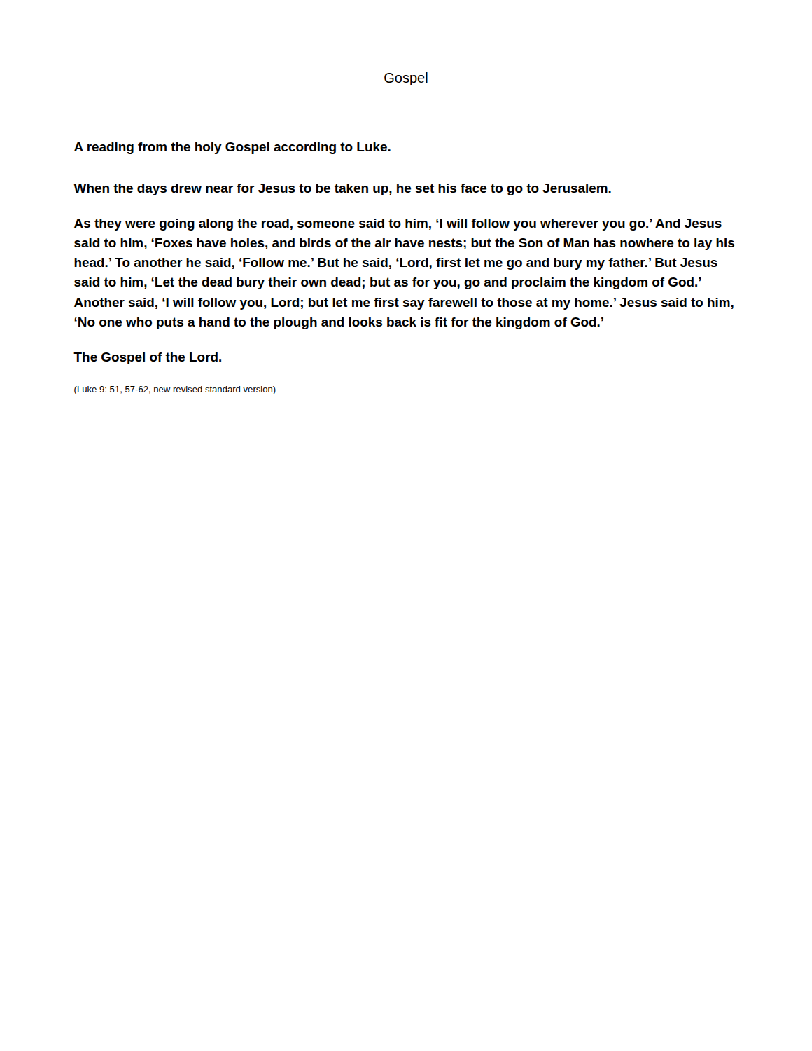Gospel
A reading from the holy Gospel according to Luke.
When the days drew near for Jesus to be taken up, he set his face to go to Jerusalem.
As they were going along the road, someone said to him, ‘I will follow you wherever you go.’ And Jesus said to him, ‘Foxes have holes, and birds of the air have nests; but the Son of Man has nowhere to lay his head.’ To another he said, ‘Follow me.’ But he said, ‘Lord, first let me go and bury my father.’ But Jesus said to him, ‘Let the dead bury their own dead; but as for you, go and proclaim the kingdom of God.’ Another said, ‘I will follow you, Lord; but let me first say farewell to those at my home.’ Jesus said to him, ‘No one who puts a hand to the plough and looks back is fit for the kingdom of God.’
The Gospel of the Lord.
(Luke 9: 51, 57-62, new revised standard version)